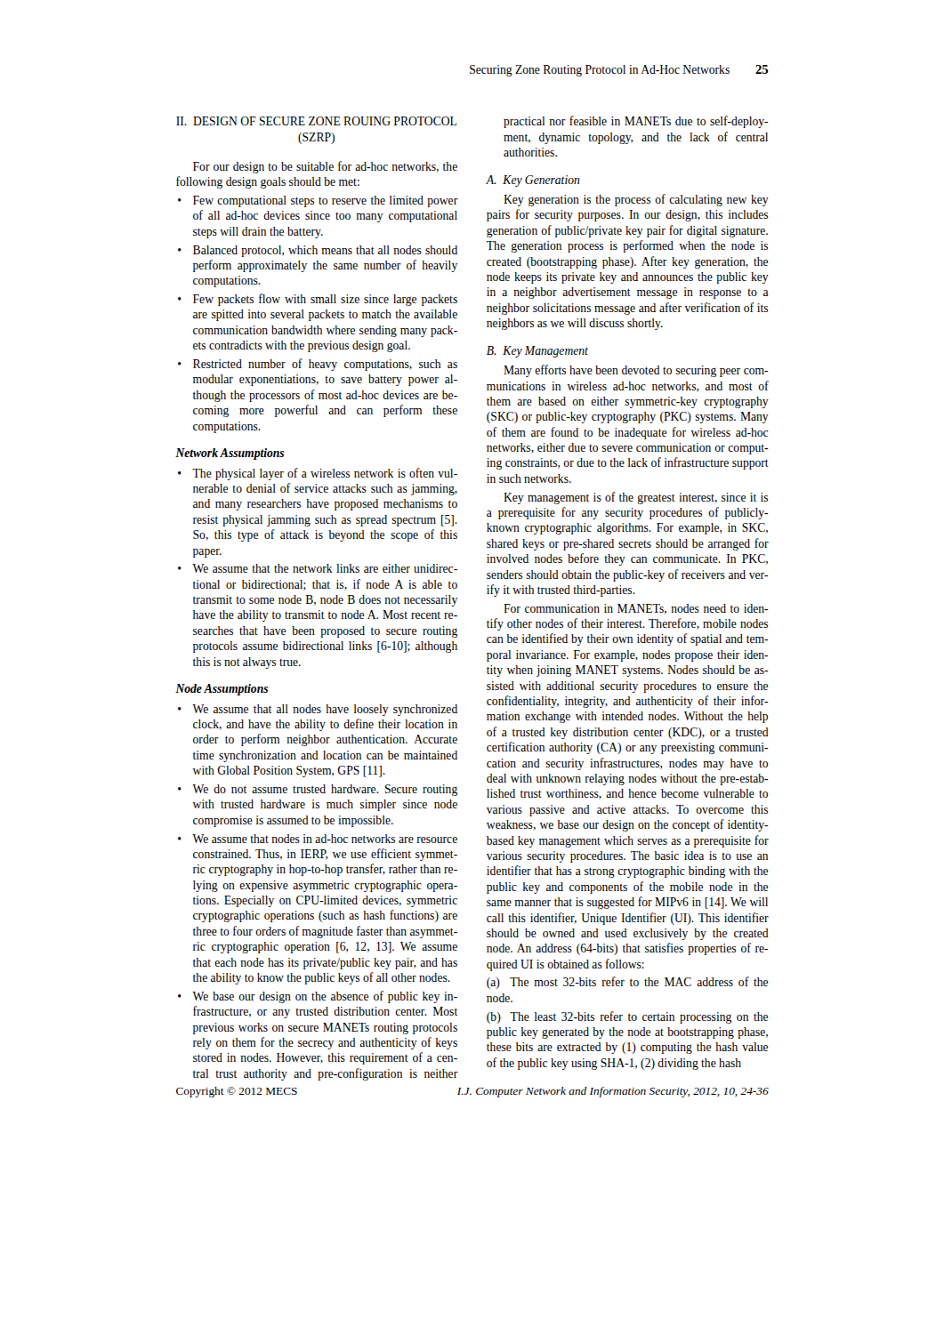Securing Zone Routing Protocol in Ad-Hoc Networks 25
II. DESIGN OF SECURE ZONE ROUING PROTOCOL (SZRP)
For our design to be suitable for ad-hoc networks, the following design goals should be met:
Few computational steps to reserve the limited power of all ad-hoc devices since too many computational steps will drain the battery.
Balanced protocol, which means that all nodes should perform approximately the same number of heavily computations.
Few packets flow with small size since large packets are spitted into several packets to match the available communication bandwidth where sending many packets contradicts with the previous design goal.
Restricted number of heavy computations, such as modular exponentiations, to save battery power although the processors of most ad-hoc devices are becoming more powerful and can perform these computations.
Network Assumptions
The physical layer of a wireless network is often vulnerable to denial of service attacks such as jamming, and many researchers have proposed mechanisms to resist physical jamming such as spread spectrum [5]. So, this type of attack is beyond the scope of this paper.
We assume that the network links are either unidirectional or bidirectional; that is, if node A is able to transmit to some node B, node B does not necessarily have the ability to transmit to node A. Most recent researches that have been proposed to secure routing protocols assume bidirectional links [6-10]; although this is not always true.
Node Assumptions
We assume that all nodes have loosely synchronized clock, and have the ability to define their location in order to perform neighbor authentication. Accurate time synchronization and location can be maintained with Global Position System, GPS [11].
We do not assume trusted hardware. Secure routing with trusted hardware is much simpler since node compromise is assumed to be impossible.
We assume that nodes in ad-hoc networks are resource constrained. Thus, in IERP, we use efficient symmetric cryptography in hop-to-hop transfer, rather than relying on expensive asymmetric cryptographic operations. Especially on CPU-limited devices, symmetric cryptographic operations (such as hash functions) are three to four orders of magnitude faster than asymmetric cryptographic operation [6, 12, 13]. We assume that each node has its private/public key pair, and has the ability to know the public keys of all other nodes.
We base our design on the absence of public key infrastructure, or any trusted distribution center. Most previous works on secure MANETs routing protocols rely on them for the secrecy and authenticity of keys stored in nodes. However, this requirement of a central trust authority and pre-configuration is neither practical nor feasible in MANETs due to self-deployment, dynamic topology, and the lack of central authorities.
A. Key Generation
Key generation is the process of calculating new key pairs for security purposes. In our design, this includes generation of public/private key pair for digital signature. The generation process is performed when the node is created (bootstrapping phase). After key generation, the node keeps its private key and announces the public key in a neighbor advertisement message in response to a neighbor solicitations message and after verification of its neighbors as we will discuss shortly.
B. Key Management
Many efforts have been devoted to securing peer communications in wireless ad-hoc networks, and most of them are based on either symmetric-key cryptography (SKC) or public-key cryptography (PKC) systems. Many of them are found to be inadequate for wireless ad-hoc networks, either due to severe communication or computing constraints, or due to the lack of infrastructure support in such networks.
Key management is of the greatest interest, since it is a prerequisite for any security procedures of publicly-known cryptographic algorithms. For example, in SKC, shared keys or pre-shared secrets should be arranged for involved nodes before they can communicate. In PKC, senders should obtain the public-key of receivers and verify it with trusted third-parties.
For communication in MANETs, nodes need to identify other nodes of their interest. Therefore, mobile nodes can be identified by their own identity of spatial and temporal invariance. For example, nodes propose their identity when joining MANET systems. Nodes should be assisted with additional security procedures to ensure the confidentiality, integrity, and authenticity of their information exchange with intended nodes. Without the help of a trusted key distribution center (KDC), or a trusted certification authority (CA) or any preexisting communication and security infrastructures, nodes may have to deal with unknown relaying nodes without the pre-established trust worthiness, and hence become vulnerable to various passive and active attacks. To overcome this weakness, we base our design on the concept of identity-based key management which serves as a prerequisite for various security procedures. The basic idea is to use an identifier that has a strong cryptographic binding with the public key and components of the mobile node in the same manner that is suggested for MIPv6 in [14]. We will call this identifier, Unique Identifier (UI). This identifier should be owned and used exclusively by the created node. An address (64-bits) that satisfies properties of required UI is obtained as follows:
(a) The most 32-bits refer to the MAC address of the node.
(b) The least 32-bits refer to certain processing on the public key generated by the node at bootstrapping phase, these bits are extracted by (1) computing the hash value of the public key using SHA-1, (2) dividing the hash
Copyright © 2012 MECS I.J. Computer Network and Information Security, 2012, 10, 24-36